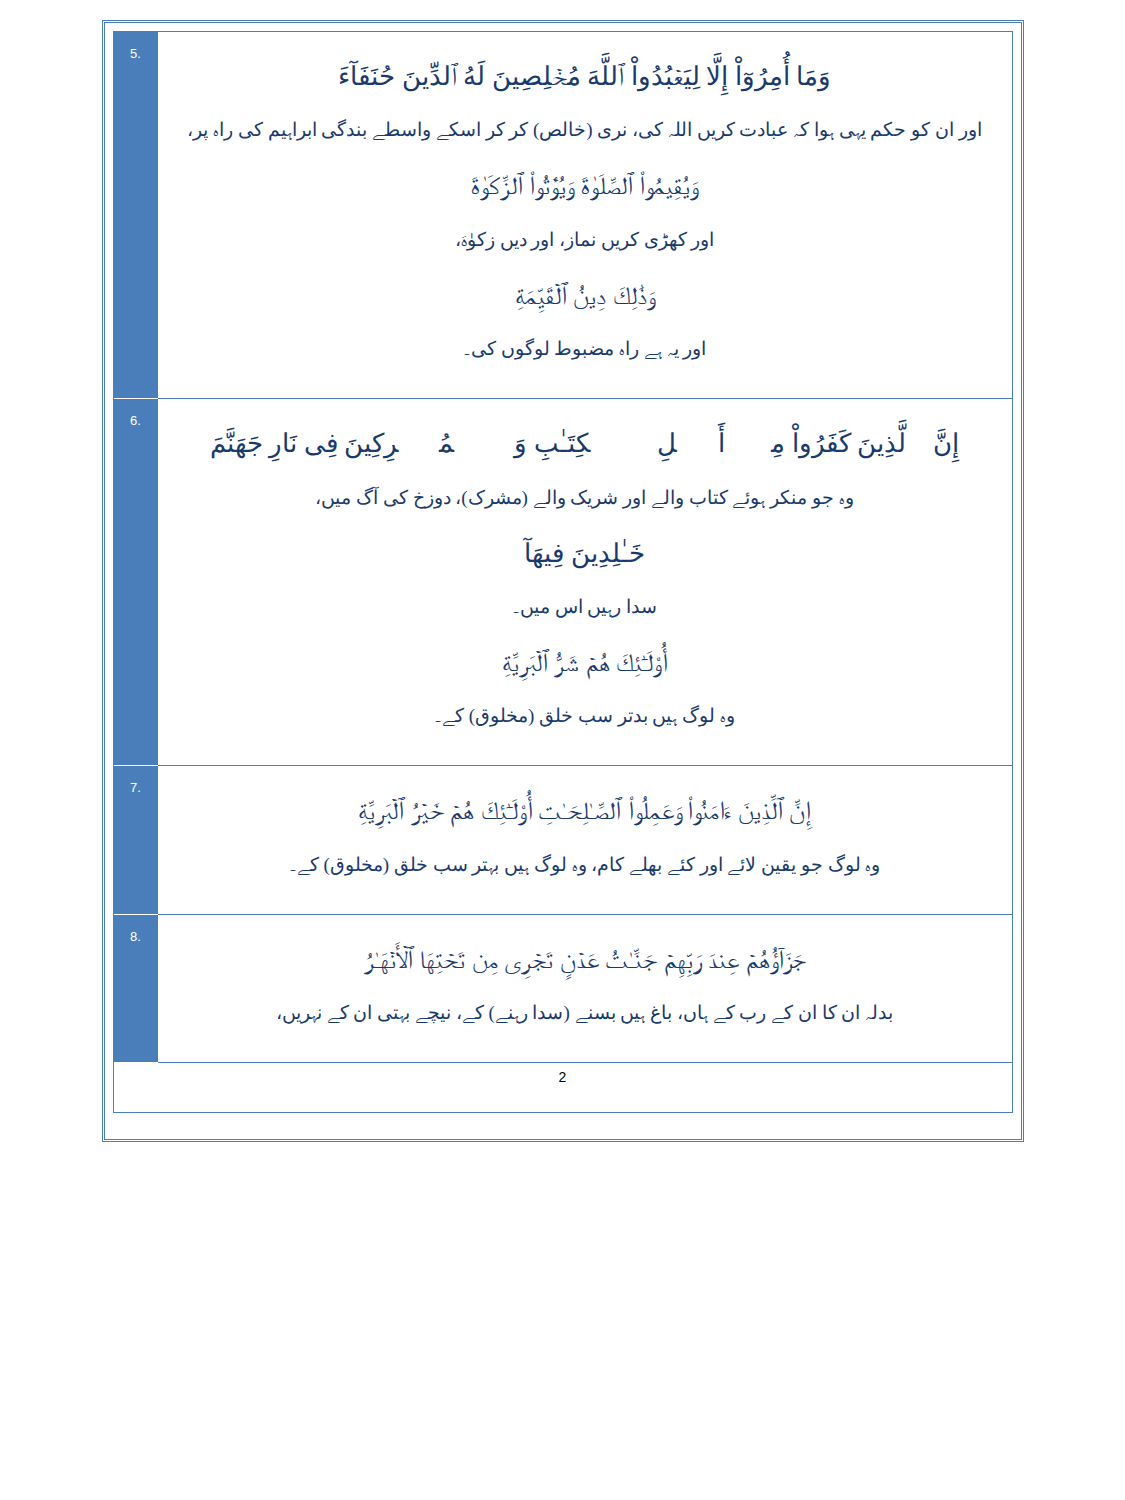| وَمَا أُمِرُوٓاْ إِلَّا لِيَعۡبُدُواْ ٱللَّهَ مُخۡلِصِينَ لَهُ ٱلدِّينَ حُنَفَآءَ اور ان کو حکم یہی ہوا کہ عبادت کریں اللہ کی، نری (خالص) کر کر اسکے واسطے بندگی ابراہیم کی راہ پر، وَيُقِيمُواْ ٱلصَّلَوٰةَ وَيُؤۡتُواْ ٱلزَّكَوٰةَ اور کھڑی کریں نماز، اور دیں زکوٰۃ، وَذَٰلِكَ دِينُ ٱلۡقَيِّمَةِ اور یہ ہے راہ مضبوط لوگوں کی۔ | 5. |
| إِنَّ ٱلَّذِينَ كَفَرُواْ مِنۡ أَهۡلِ ٱلۡكِتَـٰبِ وَٱلۡمُشۡرِكِينَ فِى نَارِ جَهَنَّمَ وہ جو منکر ہوئے کتاب والے اور شریک والے (مشرک)، دوزخ کی آگ میں، خَـٰلِدِينَ فِيهَآ سدا رہیں اس میں۔ أُوْلَـٰٓئِكَ هُمۡ شَرُّ ٱلۡبَرِيَّةِ وہ لوگ ہیں بدتر سب خلق (مخلوق) کے۔ | 6. |
| إِنَّ ٱلَّذِينَ ءَامَنُواْ وَعَمِلُواْ ٱلصَّـٰلِحَـٰتِ أُوْلَـٰٓئِكَ هُمۡ خَيۡرُ ٱلۡبَرِيَّةِ وہ لوگ جو یقین لائے اور کئے بھلے کام، وہ لوگ ہیں بہتر سب خلق (مخلوق) کے۔ | 7. |
| جَزَآؤُهُمۡ عِندَ رَبِّهِمۡ جَنَّـٰتُ عَدۡنٍ تَجۡرِى مِن تَحۡتِهَا ٱلۡأَنۡهَـٰرُ بدلہ ان کا ان کے رب کے ہاں، باغ ہیں بسنے (سدا رہنے) کے، نیچے بہتی ان کے نہریں، | 8. |
2